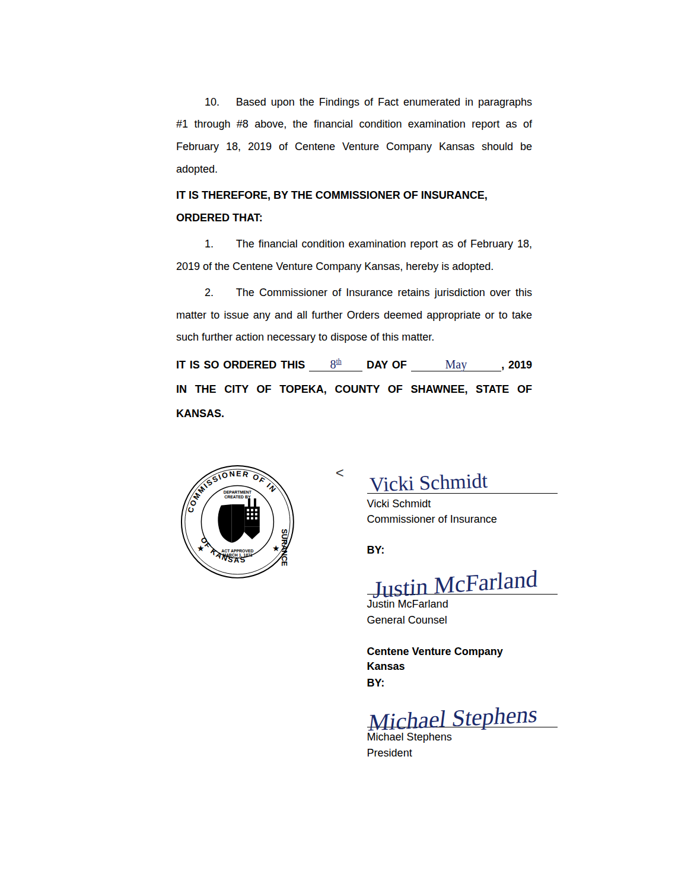10. Based upon the Findings of Fact enumerated in paragraphs #1 through #8 above, the financial condition examination report as of February 18, 2019 of Centene Venture Company Kansas should be adopted.
IT IS THEREFORE, BY THE COMMISSIONER OF INSURANCE, ORDERED THAT:
1. The financial condition examination report as of February 18, 2019 of the Centene Venture Company Kansas, hereby is adopted.
2. The Commissioner of Insurance retains jurisdiction over this matter to issue any and all further Orders deemed appropriate or to take such further action necessary to dispose of this matter.
IT IS SO ORDERED THIS 8th DAY OF May, 2019 IN THE CITY OF TOPEKA, COUNTY OF SHAWNEE, STATE OF KANSAS.
COMMISSIONER OF IN OF KANSAS SURANCE DEPARTMENT CREATED BY ACT APPROVED MARCH 1, 1871 ★ ★
< Vicki Schmidt
Vicki Schmidt
Commissioner of Insurance
BY:
Justin McFarland
Justin McFarland
General Counsel
Centene Venture Company Kansas
BY:
Michael Stephens
Michael Stephens
President